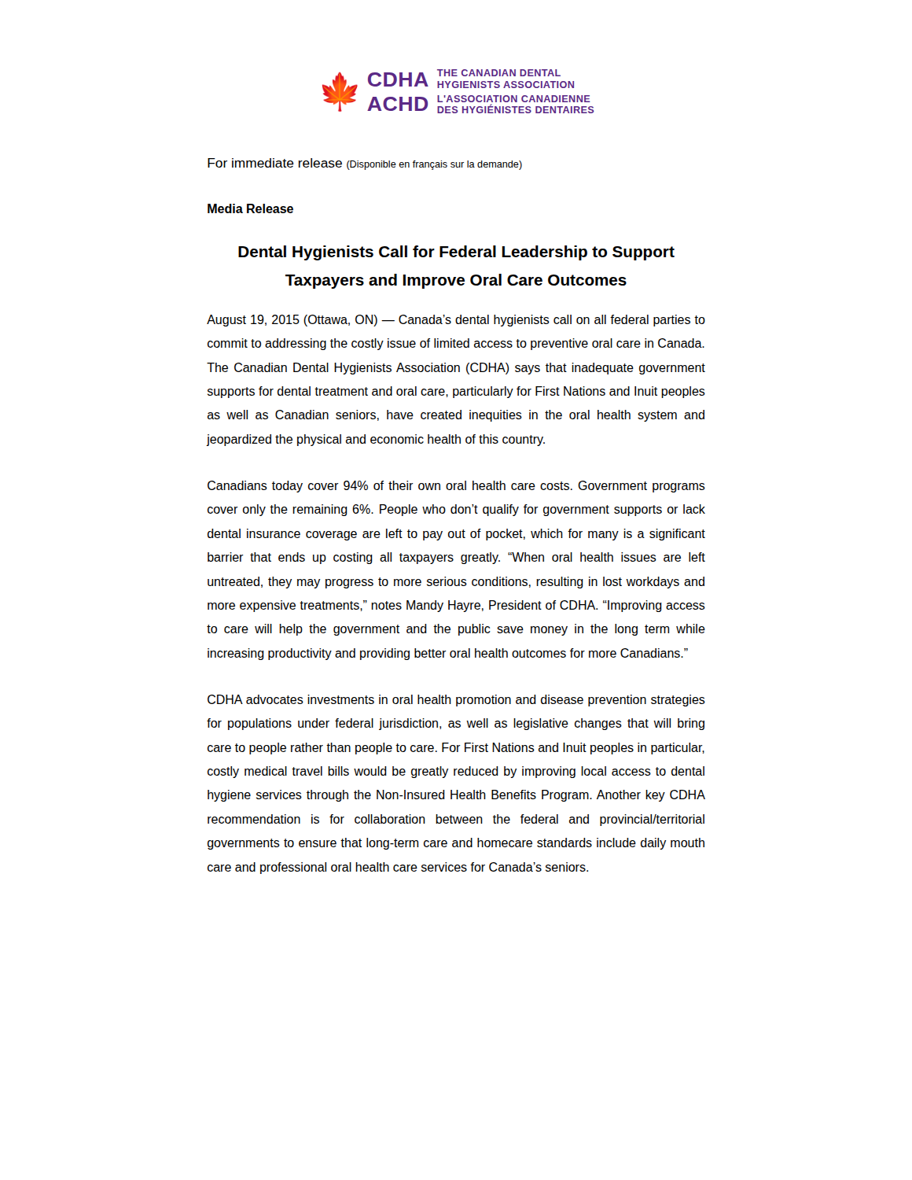🍁CDHA
ACHD THE CANADIAN DENTAL HYGIENISTS ASSOCIATION L'ASSOCIATION CANADIENNE DES HYGIÉNISTES DENTAIRES
For immediate release (Disponible en français sur la demande)
Media Release
Dental Hygienists Call for Federal Leadership to Support Taxpayers and Improve Oral Care Outcomes
August 19, 2015 (Ottawa, ON) — Canada’s dental hygienists call on all federal parties to commit to addressing the costly issue of limited access to preventive oral care in Canada. The Canadian Dental Hygienists Association (CDHA) says that inadequate government supports for dental treatment and oral care, particularly for First Nations and Inuit peoples as well as Canadian seniors, have created inequities in the oral health system and jeopardized the physical and economic health of this country.
Canadians today cover 94% of their own oral health care costs. Government programs cover only the remaining 6%. People who don’t qualify for government supports or lack dental insurance coverage are left to pay out of pocket, which for many is a significant barrier that ends up costing all taxpayers greatly. “When oral health issues are left untreated, they may progress to more serious conditions, resulting in lost workdays and more expensive treatments,” notes Mandy Hayre, President of CDHA. “Improving access to care will help the government and the public save money in the long term while increasing productivity and providing better oral health outcomes for more Canadians.”
CDHA advocates investments in oral health promotion and disease prevention strategies for populations under federal jurisdiction, as well as legislative changes that will bring care to people rather than people to care. For First Nations and Inuit peoples in particular, costly medical travel bills would be greatly reduced by improving local access to dental hygiene services through the Non-Insured Health Benefits Program. Another key CDHA recommendation is for collaboration between the federal and provincial/territorial governments to ensure that long-term care and homecare standards include daily mouth care and professional oral health care services for Canada’s seniors.